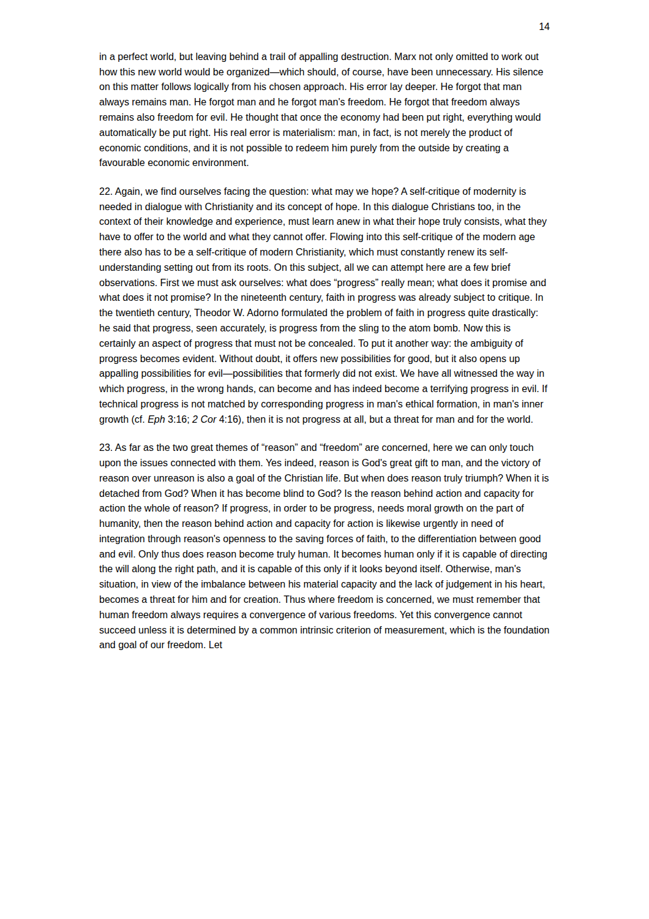14
in a perfect world, but leaving behind a trail of appalling destruction. Marx not only omitted to work out how this new world would be organized—which should, of course, have been unnecessary. His silence on this matter follows logically from his chosen approach. His error lay deeper. He forgot that man always remains man. He forgot man and he forgot man's freedom. He forgot that freedom always remains also freedom for evil. He thought that once the economy had been put right, everything would automatically be put right. His real error is materialism: man, in fact, is not merely the product of economic conditions, and it is not possible to redeem him purely from the outside by creating a favourable economic environment.
22. Again, we find ourselves facing the question: what may we hope? A self-critique of modernity is needed in dialogue with Christianity and its concept of hope. In this dialogue Christians too, in the context of their knowledge and experience, must learn anew in what their hope truly consists, what they have to offer to the world and what they cannot offer. Flowing into this self-critique of the modern age there also has to be a self-critique of modern Christianity, which must constantly renew its self-understanding setting out from its roots. On this subject, all we can attempt here are a few brief observations. First we must ask ourselves: what does “progress” really mean; what does it promise and what does it not promise? In the nineteenth century, faith in progress was already subject to critique. In the twentieth century, Theodor W. Adorno formulated the problem of faith in progress quite drastically: he said that progress, seen accurately, is progress from the sling to the atom bomb. Now this is certainly an aspect of progress that must not be concealed. To put it another way: the ambiguity of progress becomes evident. Without doubt, it offers new possibilities for good, but it also opens up appalling possibilities for evil—possibilities that formerly did not exist. We have all witnessed the way in which progress, in the wrong hands, can become and has indeed become a terrifying progress in evil. If technical progress is not matched by corresponding progress in man's ethical formation, in man's inner growth (cf. Eph 3:16; 2 Cor 4:16), then it is not progress at all, but a threat for man and for the world.
23. As far as the two great themes of “reason” and “freedom” are concerned, here we can only touch upon the issues connected with them. Yes indeed, reason is God's great gift to man, and the victory of reason over unreason is also a goal of the Christian life. But when does reason truly triumph? When it is detached from God? When it has become blind to God? Is the reason behind action and capacity for action the whole of reason? If progress, in order to be progress, needs moral growth on the part of humanity, then the reason behind action and capacity for action is likewise urgently in need of integration through reason's openness to the saving forces of faith, to the differentiation between good and evil. Only thus does reason become truly human. It becomes human only if it is capable of directing the will along the right path, and it is capable of this only if it looks beyond itself. Otherwise, man's situation, in view of the imbalance between his material capacity and the lack of judgement in his heart, becomes a threat for him and for creation. Thus where freedom is concerned, we must remember that human freedom always requires a convergence of various freedoms. Yet this convergence cannot succeed unless it is determined by a common intrinsic criterion of measurement, which is the foundation and goal of our freedom. Let